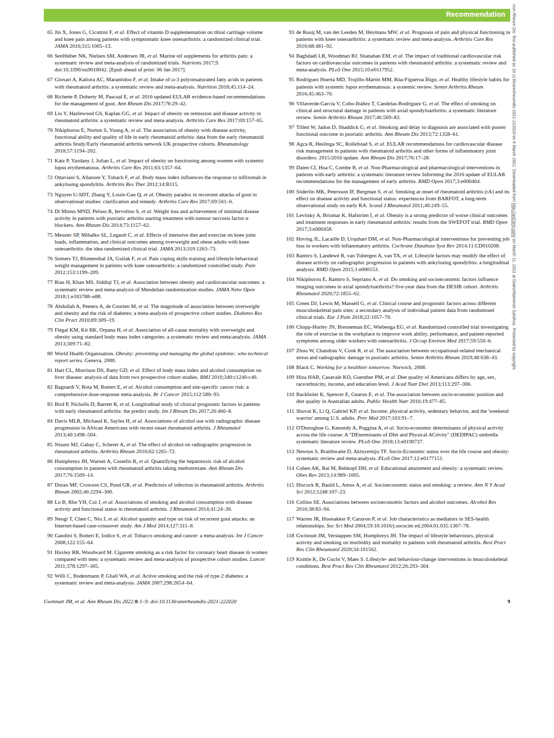Ann Rheum Dis: first published as 10.1136/annrheumdis-2021-222020 on 8 March 2022. Downloaded from http://ard.bmj.com/ on March 11, 2022 at Diakonhjemmet Sykehus. Protected by copyright.
Recommendation
65 Jin X, Jones G, Cicuttini F, et al. Effect of vitamin D supplementation on tibial cartilage volume and knee pain among patients with symptomatic knee osteoarthritis: a randomized clinical trial. JAMA 2016;315:1005–13.
66 Senftleber NK, Nielsen SM, Andersen JR, et al. Marine oil supplements for arthritis pain: a systematic review and meta-analysis of randomized trials. Nutrients 2017;9. doi:10.3390/nu9010042. [Epub ahead of print: 06 Jan 2017].
67 Gioxari A, Kaliora AC, Marantidou F, et al. Intake of ω-3 polyunsaturated fatty acids in patients with rheumatoid arthritis: a systematic review and meta-analysis. Nutrition 2018;45:114–24.
68 Richette P, Doherty M, Pascual E, et al. 2016 updated EULAR evidence-based recommendations for the management of gout. Ann Rheum Dis 2017;76:29–42.
69 Liu Y, Hazlewood GS, Kaplan GG, et al. Impact of obesity on remission and disease activity in rheumatoid arthritis: a systematic review and meta-analysis. Arthritis Care Res 2017;69:157–65.
70 Nikiphorou E, Norton S, Young A, et al. The association of obesity with disease activity, functional ability and quality of life in early rheumatoid arthritis: data from the early rheumatoid arthritis Study/Early rheumatoid arthritis network UK prospective cohorts. Rheumatology 2018;57:1194–202.
71 Katz P, Yazdany J, Julian L, et al. Impact of obesity on functioning among women with systemic lupus erythematosus. Arthritis Care Res 2011;63:1357–64.
72 Ottaviani S, Allanore Y, Tubach F, et al. Body mass index influences the response to infliximab in ankylosing spondylitis. Arthritis Res Ther 2012;14:R115.
73 Nguyen U-SDT, Zhang Y, Louie-Gao Q, et al. Obesity paradox in recurrent attacks of gout in observational studies: clarification and remedy. Arthritis Care Res 2017;69:561–6.
74 Di Minno MND, Peluso R, Iervolino S, et al. Weight loss and achievement of minimal disease activity in patients with psoriatic arthritis starting treatment with tumour necrosis factor α blockers. Ann Rheum Dis 2014;73:1157–62.
75 Messier SP, Mihalko SL, Legault C, et al. Effects of intensive diet and exercise on knee joint loads, inflammation, and clinical outcomes among overweight and obese adults with knee osteoarthritis: the idea randomized clinical trial. JAMA 2013;310:1263–73.
76 Somers TJ, Blumenthal JA, Guilak F, et al. Pain coping skills training and lifestyle behavioral weight management in patients with knee osteoarthritis: a randomized controlled study. Pain 2012;153:1199–209.
77 Riaz H, Khan MS, Siddiqi TJ, et al. Association between obesity and cardiovascular outcomes: a systematic review and meta-analysis of Mendelian randomization studies. JAMA Netw Open 2018;1:e183788–e88.
78 Abdullah A, Peeters A, de Courten M, et al. The magnitude of association between overweight and obesity and the risk of diabetes: a meta-analysis of prospective cohort studies. Diabetes Res Clin Pract 2010;89:309–19.
79 Flegal KM, Kit BK, Orpana H, et al. Association of all-cause mortality with overweight and obesity using standard body mass index categories: a systematic review and meta-analysis. JAMA 2013;309:71–82.
80 World Health Organisation. Obesity: preventing and managing the global epidemic. who technical report series. Geneva, 2000.
81 Hart CL, Morrison DS, Batty GD, et al. Effect of body mass index and alcohol consumption on liver disease: analysis of data from two prospective cohort studies. BMJ 2010;340:c1240-c40.
82 Bagnardi V, Rota M, Botteri E, et al. Alcohol consumption and site-specific cancer risk: a comprehensive dose-response meta-analysis. Br J Cancer 2015;112:580–93.
83 Bird P, Nicholls D, Barrett R, et al. Longitudinal study of clinical prognostic factors in patients with early rheumatoid arthritis: the predict study. Int J Rheum Dis 2017;20:460–8.
84 Davis MLR, Michaud K, Sayles H, et al. Associations of alcohol use with radiographic disease progression in African Americans with recent-onset rheumatoid arthritis. J Rheumatol 2013;40:1498–504.
85 Nissen MJ, Gabay C, Scherer A, et al. The effect of alcohol on radiographic progression in rheumatoid arthritis. Arthritis Rheum 2010;62:1265–72.
86 Humphreys JH, Warner A, Costello R, et al. Quantifying the hepatotoxic risk of alcohol consumption in patients with rheumatoid arthritis taking methotrexate. Ann Rheum Dis 2017;76:1509–14.
87 Doran MF, Crowson CS, Pond GR, et al. Predictors of infection in rheumatoid arthritis. Arthritis Rheum 2002;46:2294–300.
88 Lu B, Rho YH, Cui J, et al. Associations of smoking and alcohol consumption with disease activity and functional status in rheumatoid arthritis. J Rheumatol 2014;41:24–30.
89 Neogi T, Chen C, Niu J, et al. Alcohol quantity and type on risk of recurrent gout attacks: an Internet-based case-crossover study. Am J Med 2014;127:311–8.
90 Gandini S, Botteri E, Iodice S, et al. Tobacco smoking and cancer: a meta-analysis. Int J Cancer 2008;122:155–64.
91 Huxley RR, Woodward M. Cigarette smoking as a risk factor for coronary heart disease in women compared with men: a systematic review and meta-analysis of prospective cohort studies. Lancet 2011;378:1297–305.
92 Willi C, Bodenmann P, Ghali WA, et al. Active smoking and the risk of type 2 diabetes: a systematic review and meta-analysis. JAMA 2007;298:2654–64.
93 de Rooij M, van der Leeden M, Heymans MW, et al. Prognosis of pain and physical functioning in patients with knee osteoarthritis: a systematic review and meta-analysis. Arthritis Care Res 2016;68:481–92.
94 Baghdadi LR, Woodman RJ, Shanahan EM, et al. The impact of traditional cardiovascular risk factors on cardiovascular outcomes in patients with rheumatoid arthritis: a systematic review and meta-analysis. PLoS One 2015;10:e0117952.
95 Rodríguez Huerta MD, Trujillo-Martín MM, Rúa-Figueroa Íñigo, et al. Healthy lifestyle habits for patients with systemic lupus erythematosus: a systemic review. Semin Arthritis Rheum 2016;45:463–70.
96 Villaverde-García V, Cobo-Ibáñez T, Candelas-Rodríguez G, et al. The effect of smoking on clinical and structural damage in patients with axial spondyloarthritis: a systematic literature review. Semin Arthritis Rheum 2017;46:569–83.
97 Tillett W, Jadon D, Shaddick G, et al. Smoking and delay to diagnosis are associated with poorer functional outcome in psoriatic arthritis. Ann Rheum Dis 2013;72:1358–61.
98 Agca R, Heslinga SC, Rollefstad S, et al. EULAR recommendations for cardiovascular disease risk management in patients with rheumatoid arthritis and other forms of inflammatory joint disorders: 2015/2016 update. Ann Rheum Dis 2017;76:17–28.
99 Daien CI, Hua C, Combe B, et al. Non-Pharmacological and pharmacological interventions in patients with early arthritis: a systematic literature review Informing the 2016 update of EULAR recommendations for the management of early arthritis. RMD Open 2017;3:e000404.
100 Söderlin MK, Petersson IF, Bergman S, et al. Smoking at onset of rheumatoid arthritis (rA) and its effect on disease activity and functional status: experiences from BARFOT, a long-term observational study on early RA. Scand J Rheumatol 2011;40:249–55.
101 Levitsky A, Brismar K, Hafström I, et al. Obesity is a strong predictor of worse clinical outcomes and treatment responses in early rheumatoid arthritis: results from the SWEFOT trial. RMD Open 2017;3:e000458.
102 Hoving JL, Lacaille D, Urquhart DM, et al. Non-Pharmacological interventions for preventing job loss in workers with inflammatory arthritis. Cochrane Database Syst Rev 2014;11:CD010208.
103 Ramiro S, Landewé R, van Tubergen A, van TA, et al. Lifestyle factors may modify the effect of disease activity on radiographic progression in patients with ankylosing spondylitis: a longitudinal analysis. RMD Open 2015;1:e000153.
104 Nikiphorou E, Ramiro S, Sepriano A, et al. Do smoking and socioeconomic factors influence imaging outcomes in axial spondyloarthritis? five-year data from the DESIR cohort. Arthritis Rheumatol 2020;72:1855–62.
105 Green DJ, Lewis M, Mansell G, et al. Clinical course and prognostic factors across different musculoskeletal pain sites: a secondary analysis of individual patient data from randomised clinical trials. Eur J Pain 2018;22:1057–70.
106 Chopp-Hurley JN, Brenneman EC, Wiebenga EG, et al. Randomized controlled trial investigating the role of exercise in the workplace to improve work ability, performance, and patient-reported symptoms among older workers with osteoarthritis. J Occup Environ Med 2017;59:550–6.
107 Zhou W, Chandran V, Cook R, et al. The association between occupational-related mechanical stress and radiographic damage in psoriatic arthritis. Semin Arthritis Rheum 2019;48:638–43.
108 Black C. Working for a healthier tomorrow. Norwich, 2008.
109 Hiza HAB, Casavale KO, Guenther PM, et al. Diet quality of Americans differs by age, sex, race/ethnicity, income, and education level. J Acad Nutr Diet 2013;113:297–306.
110 Backholer K, Spencer E, Gearon E, et al. The association between socio-economic position and diet quality in Australian adults. Public Health Nutr 2016;19:477–85.
111 Shuval K, Li Q, Gabriel KP, et al. Income, physical activity, sedentary behavior, and the 'weekend warrior' among U.S. adults. Prev Med 2017;103:91–7.
112 O'Donoghue G, Kennedy A, Puggina A, et al. Socio-economic determinants of physical activity across the life course: A "DEterminants of DIet and Physical ACtivity" (DEDIPAC) umbrella systematic literature review. PLoS One 2018;13:e0190737.
113 Newton S, Braithwaite D, Akinyemiju TF. Socio-Economic status over the life course and obesity: systematic review and meta-analysis. PLoS One 2017;12:e0177151.
114 Cohen AK, Rai M, Rehkopf DH, et al. Educational attainment and obesity: a systematic review. Obes Rev 2013;14:989–1005.
115 Hiscock R, Bauld L, Amos A, et al. Socioeconomic status and smoking: a review. Ann N Y Acad Sci 2012;1248:107–23.
116 Collins SE. Associations between socioeconomic factors and alcohol outcomes. Alcohol Res 2016;38:83–94.
117 Warren JR, Hoonakker P, Carayon P, et al. Job characteristics as mediators in SES-health relationships. Soc Sci Med 2004;59:10.1016/j.socscim ed.2004.01.035:1367–78.
118 Gwinnutt JM, Verstappen SM, Humphreys JH. The impact of lifestyle behaviours, physical activity and smoking on morbidity and mortality in patients with rheumatoid arthritis. Best Pract Res Clin Rheumatol 2020;34:101562.
119 Knittle K, De Gucht V, Maes S. Lifestyle- and behaviour-change interventions in musculoskeletal conditions. Best Pract Res Clin Rheumatol 2012;26:293–304.
Gwinnutt JM, et al. Ann Rheum Dis 2022;0:1–9. doi:10.1136/annrheumdis-2021-222020
9